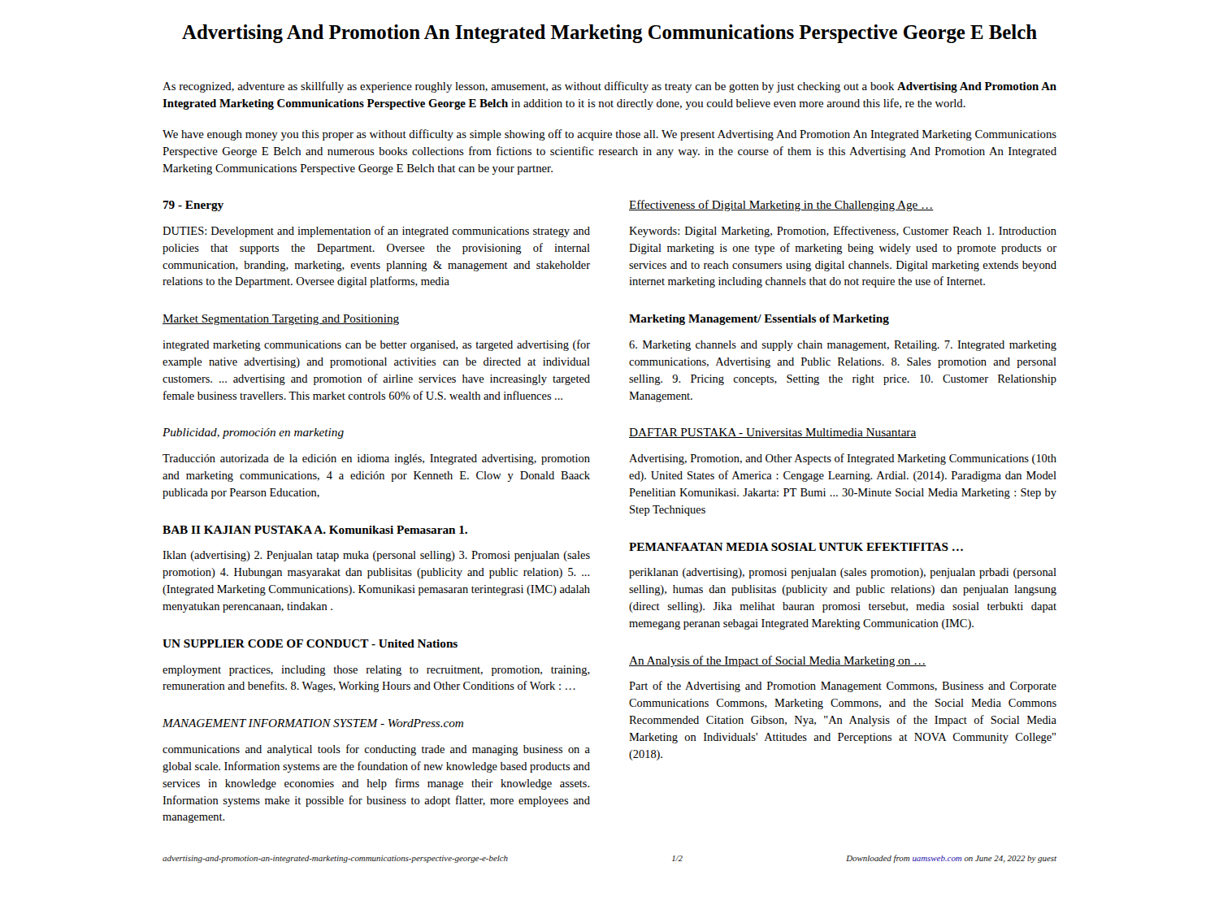Advertising And Promotion An Integrated Marketing Communications Perspective George E Belch
As recognized, adventure as skillfully as experience roughly lesson, amusement, as without difficulty as treaty can be gotten by just checking out a book Advertising And Promotion An Integrated Marketing Communications Perspective George E Belch in addition to it is not directly done, you could believe even more around this life, re the world.
We have enough money you this proper as without difficulty as simple showing off to acquire those all. We present Advertising And Promotion An Integrated Marketing Communications Perspective George E Belch and numerous books collections from fictions to scientific research in any way. in the course of them is this Advertising And Promotion An Integrated Marketing Communications Perspective George E Belch that can be your partner.
79 - Energy
DUTIES: Development and implementation of an integrated communications strategy and policies that supports the Department. Oversee the provisioning of internal communication, branding, marketing, events planning & management and stakeholder relations to the Department. Oversee digital platforms, media
Market Segmentation Targeting and Positioning
integrated marketing communications can be better organised, as targeted advertising (for example native advertising) and promotional activities can be directed at individual customers. ... advertising and promotion of airline services have increasingly targeted female business travellers. This market controls 60% of U.S. wealth and influences ...
Publicidad, promoción en marketing
Traducción autorizada de la edición en idioma inglés, Integrated advertising, promotion and marketing communications, 4 a edición por Kenneth E. Clow y Donald Baack publicada por Pearson Education,
BAB II KAJIAN PUSTAKA A. Komunikasi Pemasaran 1.
Iklan (advertising) 2. Penjualan tatap muka (personal selling) 3. Promosi penjualan (sales promotion) 4. Hubungan masyarakat dan publisitas (publicity and public relation) 5. ... (Integrated Marketing Communications). Komunikasi pemasaran terintegrasi (IMC) adalah menyatukan perencanaan, tindakan .
UN SUPPLIER CODE OF CONDUCT - United Nations
employment practices, including those relating to recruitment, promotion, training, remuneration and benefits. 8. Wages, Working Hours and Other Conditions of Work : …
MANAGEMENT INFORMATION SYSTEM - WordPress.com
communications and analytical tools for conducting trade and managing business on a global scale. Information systems are the foundation of new knowledge based products and services in knowledge economies and help firms manage their knowledge assets. Information systems make it possible for business to adopt flatter, more employees and management.
Effectiveness of Digital Marketing in the Challenging Age …
Keywords: Digital Marketing, Promotion, Effectiveness, Customer Reach 1. Introduction Digital marketing is one type of marketing being widely used to promote products or services and to reach consumers using digital channels. Digital marketing extends beyond internet marketing including channels that do not require the use of Internet.
Marketing Management/ Essentials of Marketing
6. Marketing channels and supply chain management, Retailing. 7. Integrated marketing communications, Advertising and Public Relations. 8. Sales promotion and personal selling. 9. Pricing concepts, Setting the right price. 10. Customer Relationship Management.
DAFTAR PUSTAKA - Universitas Multimedia Nusantara
Advertising, Promotion, and Other Aspects of Integrated Marketing Communications (10th ed). United States of America : Cengage Learning. Ardial. (2014). Paradigma dan Model Penelitian Komunikasi. Jakarta: PT Bumi ... 30-Minute Social Media Marketing : Step by Step Techniques
PEMANFAATAN MEDIA SOSIAL UNTUK EFEKTIFITAS …
periklanan (advertising), promosi penjualan (sales promotion), penjualan prbadi (personal selling), humas dan publisitas (publicity and public relations) dan penjualan langsung (direct selling). Jika melihat bauran promosi tersebut, media sosial terbukti dapat memegang peranan sebagai Integrated Marekting Communication (IMC).
An Analysis of the Impact of Social Media Marketing on …
Part of the Advertising and Promotion Management Commons, Business and Corporate Communications Commons, Marketing Commons, and the Social Media Commons Recommended Citation Gibson, Nya, "An Analysis of the Impact of Social Media Marketing on Individuals' Attitudes and Perceptions at NOVA Community College" (2018).
advertising-and-promotion-an-integrated-marketing-communications-perspective-george-e-belch 1/2 Downloaded from uamsweb.com on June 24, 2022 by guest